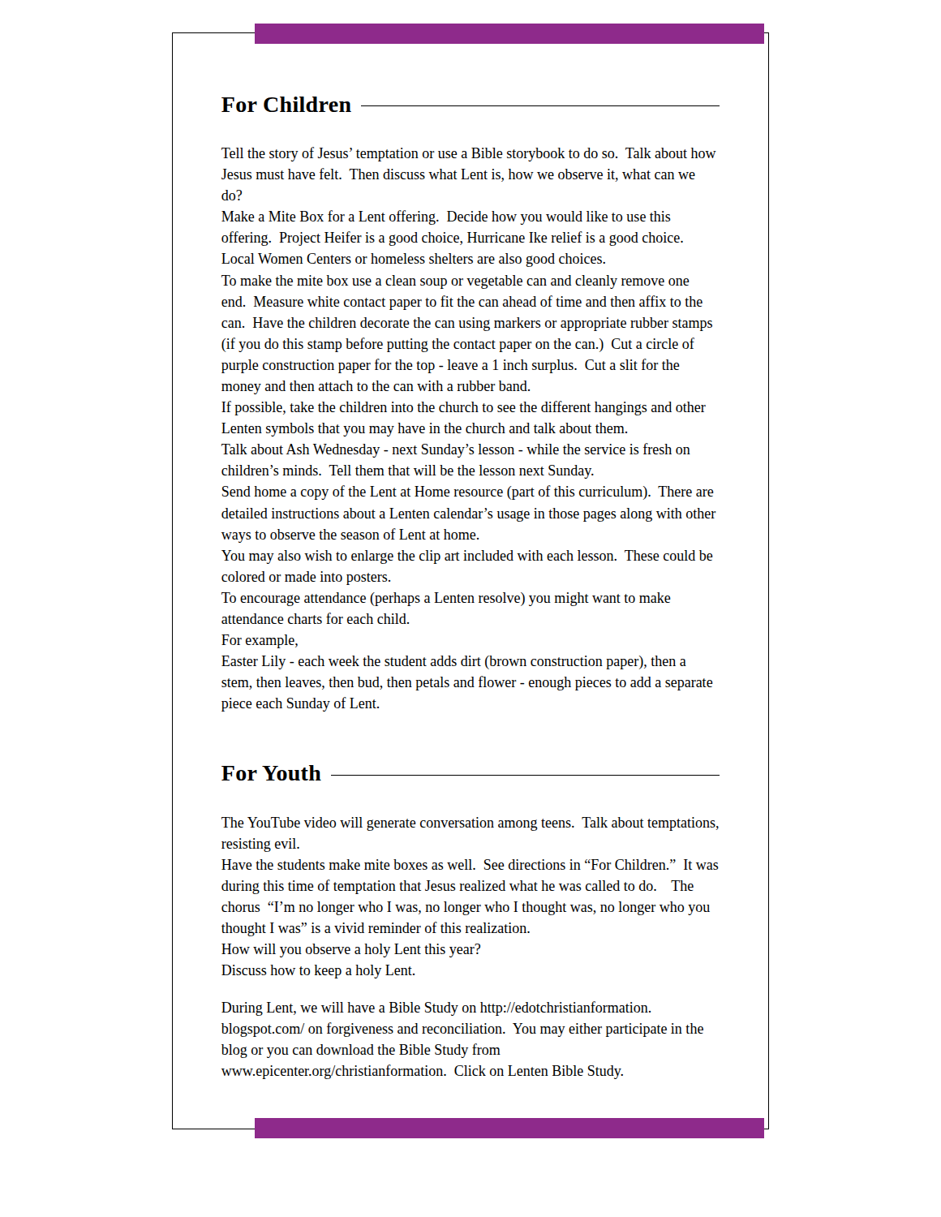For Children
Tell the story of Jesus’ temptation or use a Bible storybook to do so. Talk about how Jesus must have felt. Then discuss what Lent is, how we observe it, what can we do?
Make a Mite Box for a Lent offering. Decide how you would like to use this offering. Project Heifer is a good choice, Hurricane Ike relief is a good choice. Local Women Centers or homeless shelters are also good choices.
To make the mite box use a clean soup or vegetable can and cleanly remove one end. Measure white contact paper to fit the can ahead of time and then affix to the can. Have the children decorate the can using markers or appropriate rubber stamps (if you do this stamp before putting the contact paper on the can.) Cut a circle of purple construction paper for the top - leave a 1 inch surplus. Cut a slit for the money and then attach to the can with a rubber band.
If possible, take the children into the church to see the different hangings and other Lenten symbols that you may have in the church and talk about them.
Talk about Ash Wednesday - next Sunday’s lesson - while the service is fresh on children’s minds. Tell them that will be the lesson next Sunday.
Send home a copy of the Lent at Home resource (part of this curriculum). There are detailed instructions about a Lenten calendar’s usage in those pages along with other ways to observe the season of Lent at home.
You may also wish to enlarge the clip art included with each lesson. These could be colored or made into posters.
To encourage attendance (perhaps a Lenten resolve) you might want to make attendance charts for each child.
For example,
Easter Lily - each week the student adds dirt (brown construction paper), then a stem, then leaves, then bud, then petals and flower - enough pieces to add a separate piece each Sunday of Lent.
For Youth
The YouTube video will generate conversation among teens. Talk about temptations, resisting evil.
Have the students make mite boxes as well. See directions in “For Children.” It was during this time of temptation that Jesus realized what he was called to do. The chorus “I’m no longer who I was, no longer who I thought was, no longer who you thought I was” is a vivid reminder of this realization.
How will you observe a holy Lent this year?
Discuss how to keep a holy Lent.
During Lent, we will have a Bible Study on http://edotchristianformation.
blogspot.com/ on forgiveness and reconciliation. You may either participate in the blog or you can download the Bible Study from www.epicenter.org/christianformation. Click on Lenten Bible Study.